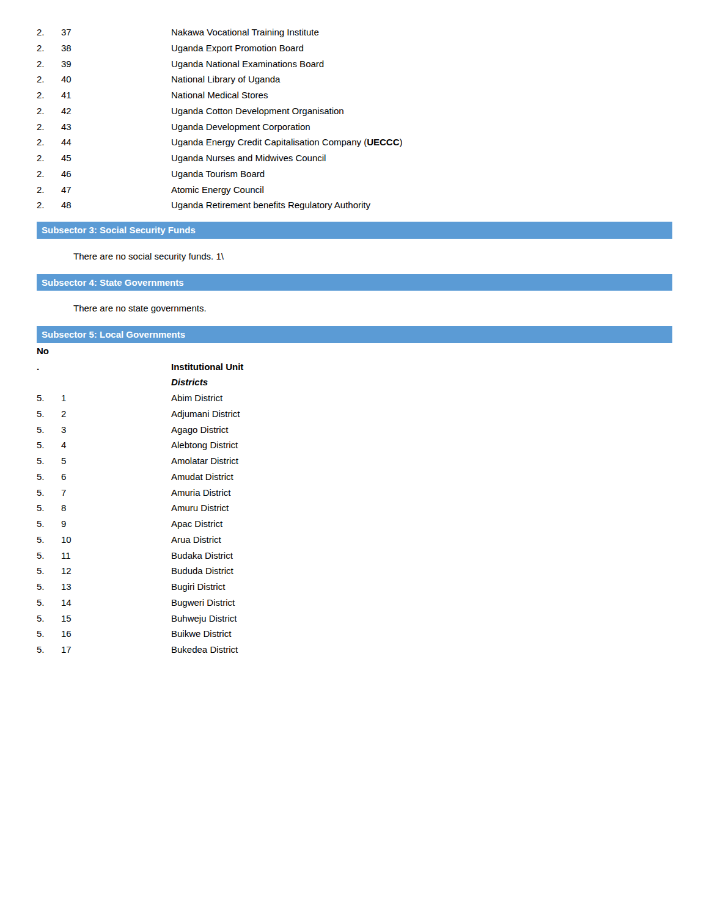| 2. | 37 | Nakawa Vocational Training Institute |
| 2. | 38 | Uganda Export Promotion Board |
| 2. | 39 | Uganda National Examinations Board |
| 2. | 40 | National Library of Uganda |
| 2. | 41 | National Medical Stores |
| 2. | 42 | Uganda Cotton Development Organisation |
| 2. | 43 | Uganda Development Corporation |
| 2. | 44 | Uganda Energy Credit Capitalisation Company ( UECCC ) |
| 2. | 45 | Uganda Nurses and Midwives Council |
| 2. | 46 | Uganda Tourism Board |
| 2. | 47 | Atomic Energy Council |
| 2. | 48 | Uganda Retirement benefits Regulatory Authority |
Subsector 3: Social Security Funds
There are no social security funds. 1\
Subsector 4: State Governments
There are no state governments.
Subsector 5: Local Governments
| No | | |
| . | | Institutional Unit |
| | | Districts |
| 5. | 1 | Abim District |
| 5. | 2 | Adjumani District |
| 5. | 3 | Agago District |
| 5. | 4 | Alebtong District |
| 5. | 5 | Amolatar District |
| 5. | 6 | Amudat District |
| 5. | 7 | Amuria District |
| 5. | 8 | Amuru District |
| 5. | 9 | Apac District |
| 5. | 10 | Arua District |
| 5. | 11 | Budaka District |
| 5. | 12 | Bududa District |
| 5. | 13 | Bugiri District |
| 5. | 14 | Bugweri District |
| 5. | 15 | Buhweju District |
| 5. | 16 | Buikwe District |
| 5. | 17 | Bukedea District |